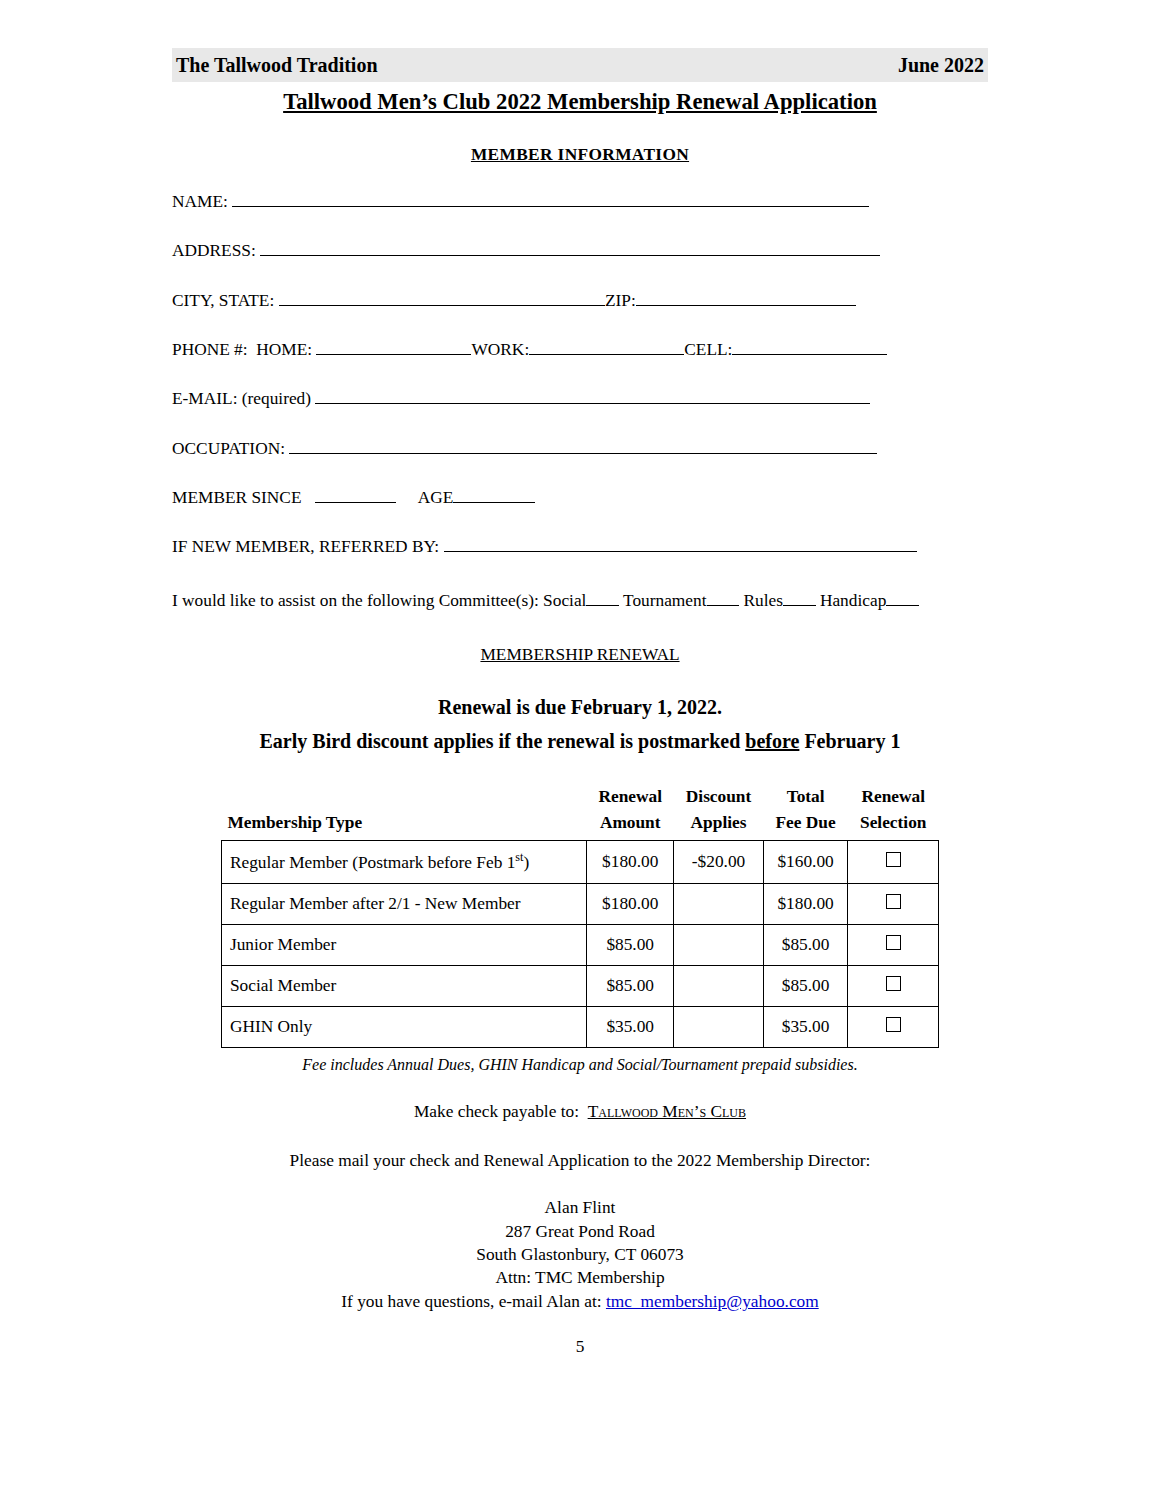The Tallwood Tradition June 2022
Tallwood Men’s Club 2022 Membership Renewal Application
MEMBER INFORMATION
NAME:
ADDRESS:
CITY, STATE: ZIP:
PHONE #: HOME: WORK: CELL:
E-MAIL: (required)
OCCUPATION:
MEMBER SINCE AGE
IF NEW MEMBER, REFERRED BY:
I would like to assist on the following Committee(s): Social Tournament Rules Handicap
MEMBERSHIP RENEWAL
Renewal is due February 1, 2022.
Early Bird discount applies if the renewal is postmarked before February 1
| Membership Type | Renewal Amount | Discount Applies | Total Fee Due | Renewal Selection |
| --- | --- | --- | --- | --- |
| Regular Member (Postmark before Feb 1 st ) | $180.00 | -$20.00 | $160.00 | |
| Regular Member after 2/1 - New Member | $180.00 | | $180.00 | |
| Junior Member | $85.00 | | $85.00 | |
| Social Member | $85.00 | | $85.00 | |
| GHIN Only | $35.00 | | $35.00 | |
Fee includes Annual Dues, GHIN Handicap and Social/Tournament prepaid subsidies.
Make check payable to: Tallwood Men’s Club
Please mail your check and Renewal Application to the 2022 Membership Director:
Alan Flint
287 Great Pond Road
South Glastonbury, CT 06073
Attn: TMC Membership
If you have questions, e-mail Alan at: tmc_membership@yahoo.com
5